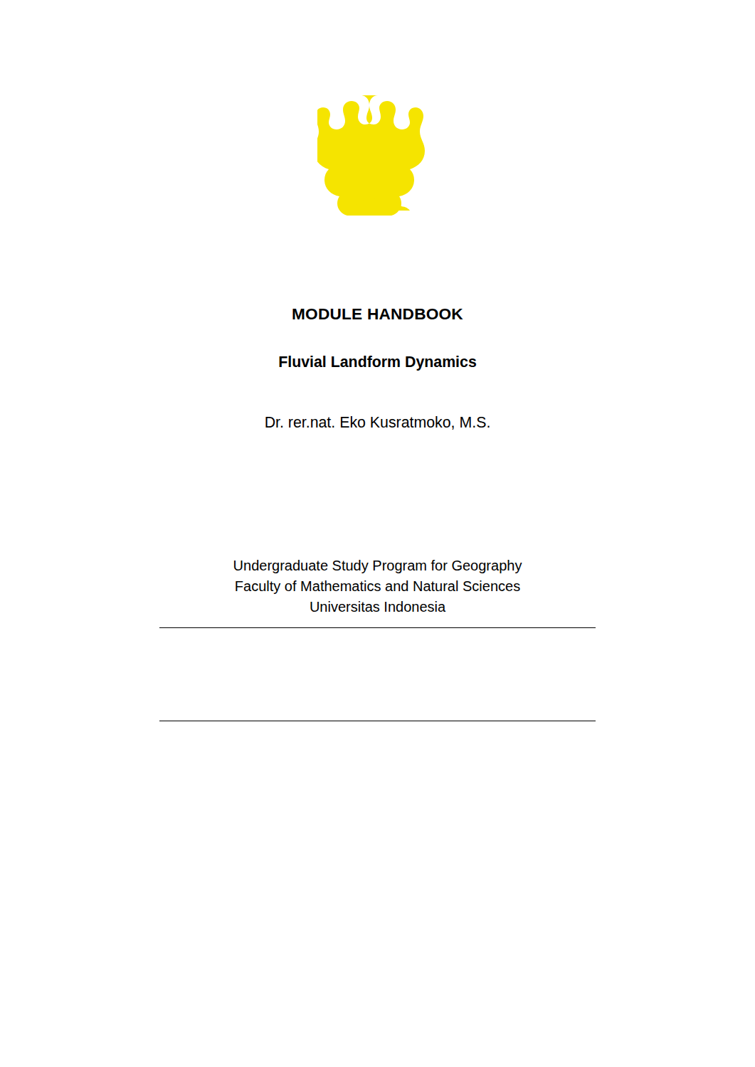Universitas Indonesia makara emblem
MODULE HANDBOOK
Fluvial Landform Dynamics
Dr. rer.nat. Eko Kusratmoko, M.S.
Undergraduate Study Program for Geography
Faculty of Mathematics and Natural Sciences
Universitas Indonesia